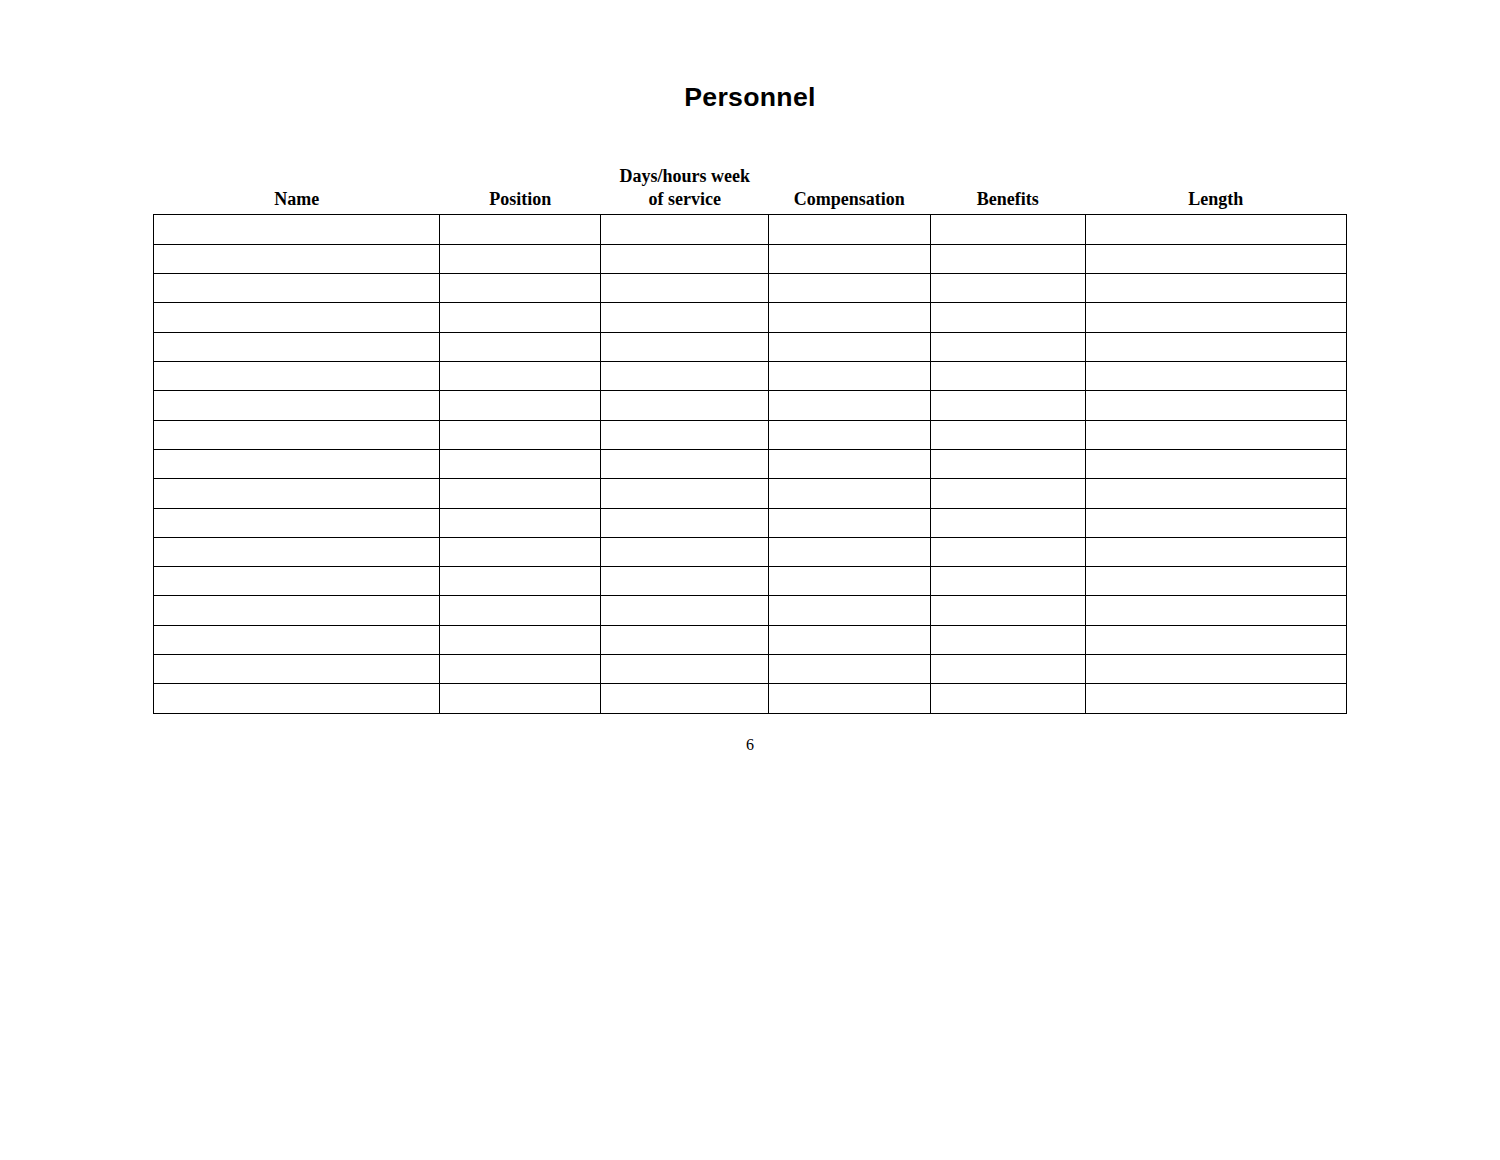Personnel
| Name | Position | Days/hours week of service | Compensation | Benefits | Length |
| --- | --- | --- | --- | --- | --- |
6